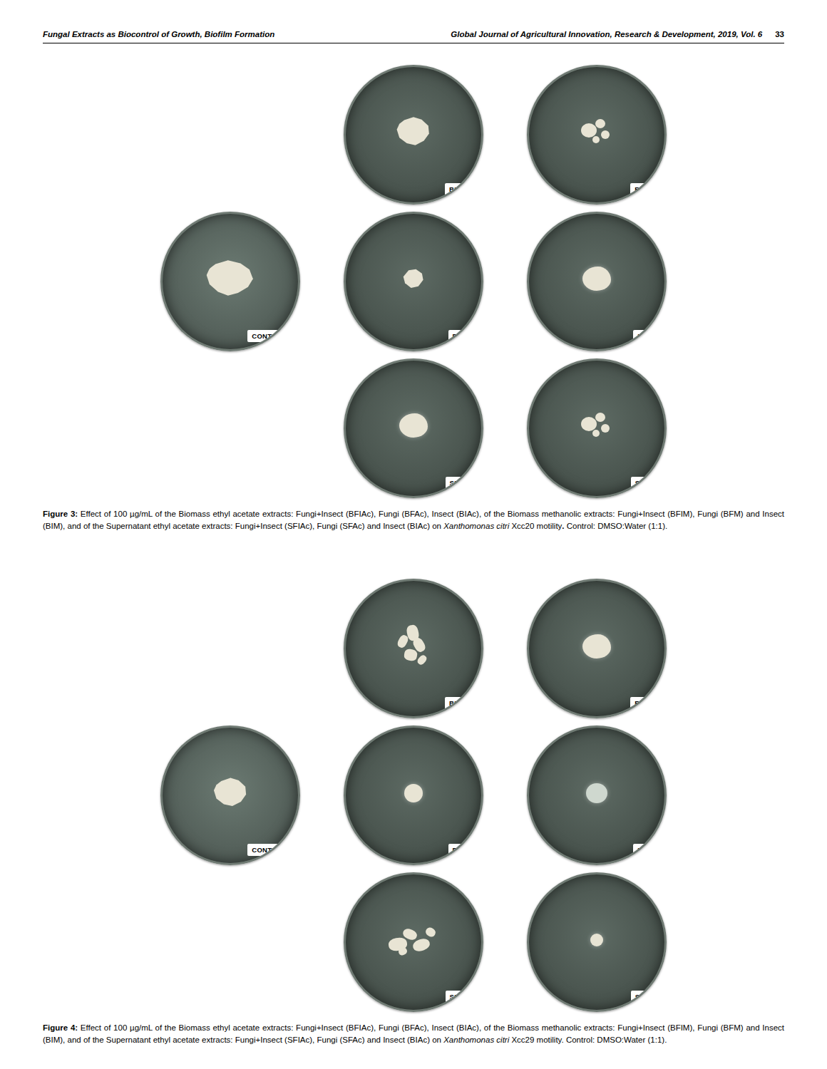Fungal Extracts as Biocontrol of Growth, Biofilm Formation Global Journal of Agricultural Innovation, Research & Development, 2019, Vol. 633
BFIAc
BFAc
CONTROL
BFIM
BFM
SFIAc
SFAc
Figure 3: Effect of 100 µg/mL of the Biomass ethyl acetate extracts: Fungi+Insect (BFIAc), Fungi (BFAc), Insect (BIAc), of the Biomass methanolic extracts: Fungi+Insect (BFIM), Fungi (BFM) and Insect (BIM), and of the Supernatant ethyl acetate extracts: Fungi+Insect (SFIAc), Fungi (SFAc) and Insect (BIAc) on Xanthomonas citri Xcc20 motility. Control: DMSO:Water (1:1).
BFIAc
BFAc
CONTROL
BFIM
BFM
SFIAc
SFAc
Figure 4: Effect of 100 µg/mL of the Biomass ethyl acetate extracts: Fungi+Insect (BFIAc), Fungi (BFAc), Insect (BIAc), of the Biomass methanolic extracts: Fungi+Insect (BFIM), Fungi (BFM) and Insect (BIM), and of the Supernatant ethyl acetate extracts: Fungi+Insect (SFIAc), Fungi (SFAc) and Insect (BIAc) on Xanthomonas citri Xcc29 motility. Control: DMSO:Water (1:1).